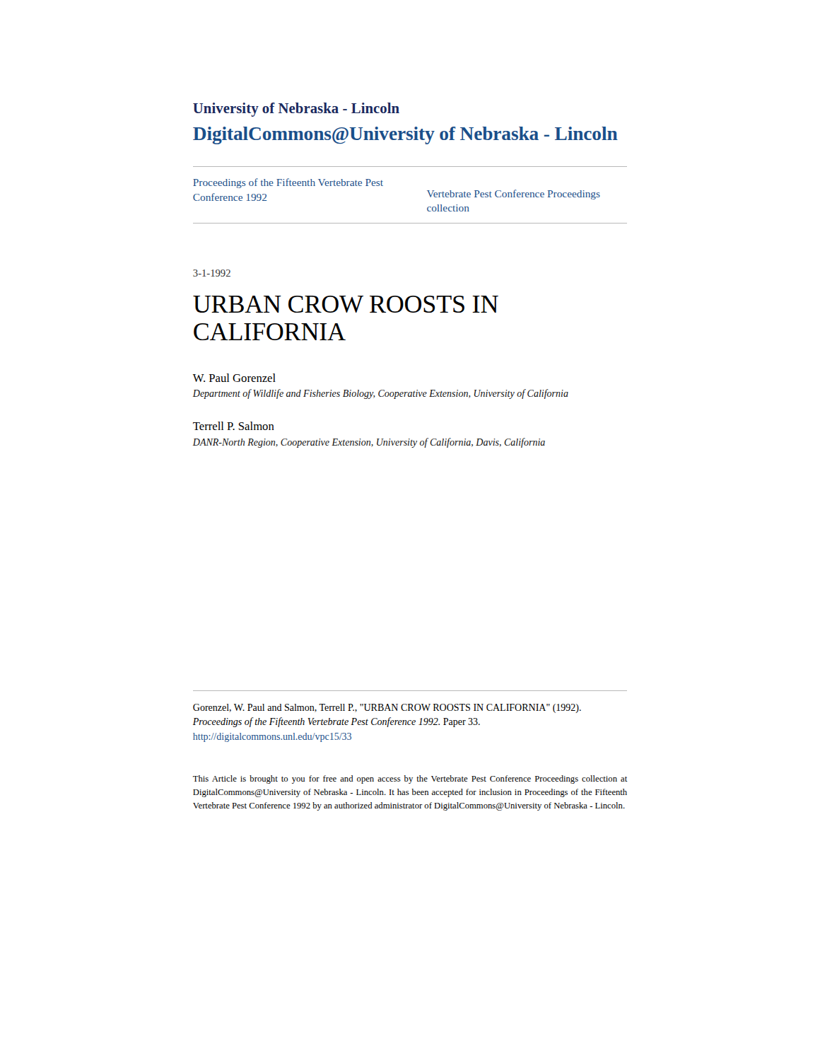University of Nebraska - Lincoln
DigitalCommons@University of Nebraska - Lincoln
Proceedings of the Fifteenth Vertebrate Pest Conference 1992
Vertebrate Pest Conference Proceedings collection
3-1-1992
URBAN CROW ROOSTS IN CALIFORNIA
W. Paul Gorenzel
Department of Wildlife and Fisheries Biology, Cooperative Extension, University of California
Terrell P. Salmon
DANR-North Region, Cooperative Extension, University of California, Davis, California
Gorenzel, W. Paul and Salmon, Terrell P., "URBAN CROW ROOSTS IN CALIFORNIA" (1992). Proceedings of the Fifteenth Vertebrate Pest Conference 1992. Paper 33.
http://digitalcommons.unl.edu/vpc15/33
This Article is brought to you for free and open access by the Vertebrate Pest Conference Proceedings collection at DigitalCommons@University of Nebraska - Lincoln. It has been accepted for inclusion in Proceedings of the Fifteenth Vertebrate Pest Conference 1992 by an authorized administrator of DigitalCommons@University of Nebraska - Lincoln.